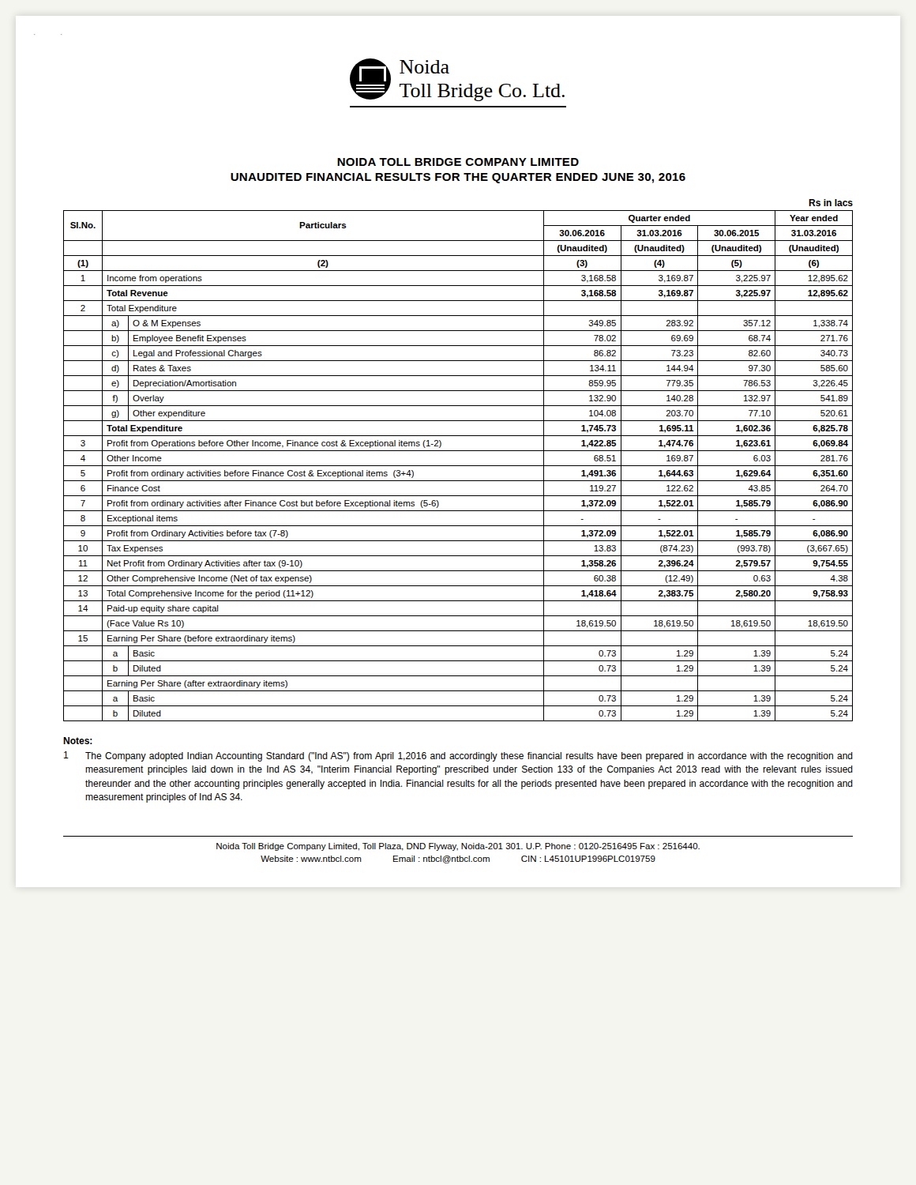· ·
Noida
Toll Bridge Co. Ltd.
NOIDA TOLL BRIDGE COMPANY LIMITED
UNAUDITED FINANCIAL RESULTS FOR THE QUARTER ENDED JUNE 30, 2016
Rs in lacs
| Sl.No. | Particulars | Quarter ended | Year ended |
| --- | --- | --- | --- |
| 30.06.2016 | 31.03.2016 | 30.06.2015 | 31.03.2016 |
| | | (Unaudited) | (Unaudited) | (Unaudited) | (Unaudited) |
| (1) | (2) | (3) | (4) | (5) | (6) |
| 1 | Income from operations | 3,168.58 | 3,169.87 | 3,225.97 | 12,895.62 |
| | Total Revenue | 3,168.58 | 3,169.87 | 3,225.97 | 12,895.62 |
| 2 | Total Expenditure | | | | |
| | a) | O & M Expenses | 349.85 | 283.92 | 357.12 | 1,338.74 |
| | b) | Employee Benefit Expenses | 78.02 | 69.69 | 68.74 | 271.76 |
| | c) | Legal and Professional Charges | 86.82 | 73.23 | 82.60 | 340.73 |
| | d) | Rates & Taxes | 134.11 | 144.94 | 97.30 | 585.60 |
| | e) | Depreciation/Amortisation | 859.95 | 779.35 | 786.53 | 3,226.45 |
| | f) | Overlay | 132.90 | 140.28 | 132.97 | 541.89 |
| | g) | Other expenditure | 104.08 | 203.70 | 77.10 | 520.61 |
| | Total Expenditure | 1,745.73 | 1,695.11 | 1,602.36 | 6,825.78 |
| 3 | Profit from Operations before Other Income, Finance cost & Exceptional items (1-2) | 1,422.85 | 1,474.76 | 1,623.61 | 6,069.84 |
| 4 | Other Income | 68.51 | 169.87 | 6.03 | 281.76 |
| 5 | Profit from ordinary activities before Finance Cost & Exceptional items (3+4) | 1,491.36 | 1,644.63 | 1,629.64 | 6,351.60 |
| 6 | Finance Cost | 119.27 | 122.62 | 43.85 | 264.70 |
| 7 | Profit from ordinary activities after Finance Cost but before Exceptional items (5-6) | 1,372.09 | 1,522.01 | 1,585.79 | 6,086.90 |
| 8 | Exceptional items | - | - | - | - |
| 9 | Profit from Ordinary Activities before tax (7-8) | 1,372.09 | 1,522.01 | 1,585.79 | 6,086.90 |
| 10 | Tax Expenses | 13.83 | (874.23) | (993.78) | (3,667.65) |
| 11 | Net Profit from Ordinary Activities after tax (9-10) | 1,358.26 | 2,396.24 | 2,579.57 | 9,754.55 |
| 12 | Other Comprehensive Income (Net of tax expense) | 60.38 | (12.49) | 0.63 | 4.38 |
| 13 | Total Comprehensive Income for the period (11+12) | 1,418.64 | 2,383.75 | 2,580.20 | 9,758.93 |
| 14 | Paid-up equity share capital | | | | |
| | (Face Value Rs 10) | 18,619.50 | 18,619.50 | 18,619.50 | 18,619.50 |
| 15 | Earning Per Share (before extraordinary items) | | | | |
| | a | Basic | 0.73 | 1.29 | 1.39 | 5.24 |
| | b | Diluted | 0.73 | 1.29 | 1.39 | 5.24 |
| | Earning Per Share (after extraordinary items) | | | | |
| | a | Basic | 0.73 | 1.29 | 1.39 | 5.24 |
| | b | Diluted | 0.73 | 1.29 | 1.39 | 5.24 |
Notes:
1
The Company adopted Indian Accounting Standard ("Ind AS") from April 1,2016 and accordingly these financial results have been prepared in accordance with the recognition and measurement principles laid down in the Ind AS 34, "Interim Financial Reporting" prescribed under Section 133 of the Companies Act 2013 read with the relevant rules issued thereunder and the other accounting principles generally accepted in India. Financial results for all the periods presented have been prepared in accordance with the recognition and measurement principles of Ind AS 34.
Noida Toll Bridge Company Limited, Toll Plaza, DND Flyway, Noida-201 301. U.P. Phone : 0120-2516495 Fax : 2516440.
Website : www.ntbcl.com Email : ntbcl@ntbcl.com CIN : L45101UP1996PLC019759